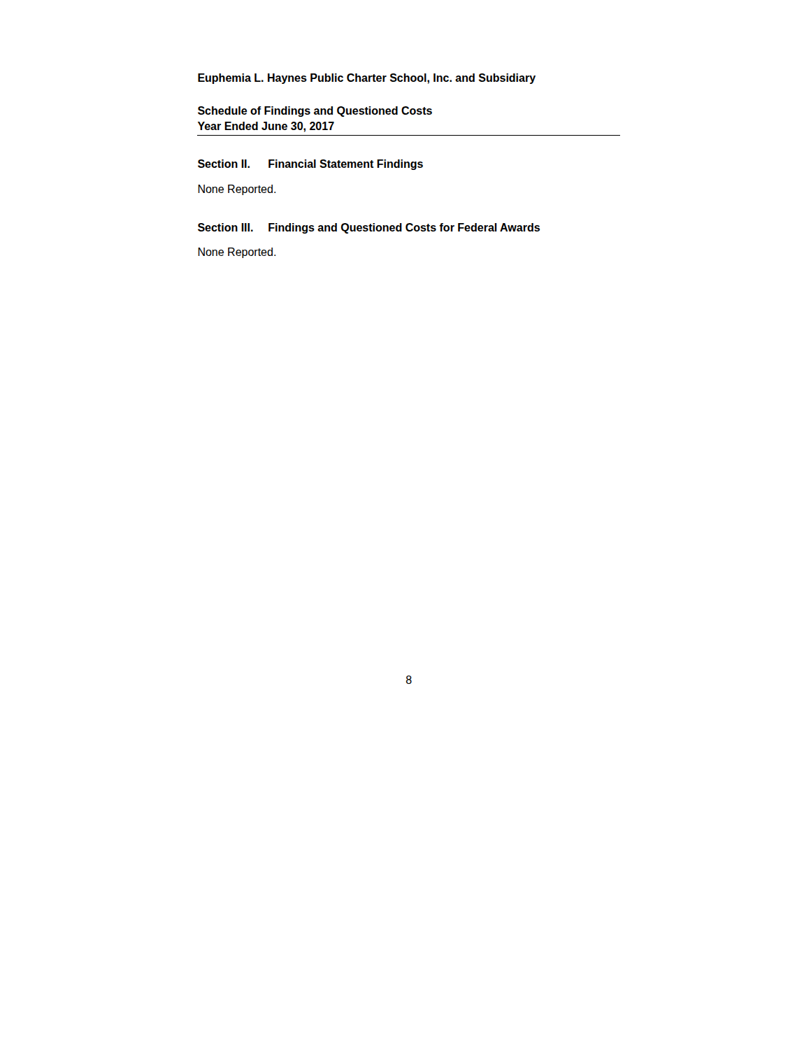Euphemia L. Haynes Public Charter School, Inc. and Subsidiary
Schedule of Findings and Questioned Costs
Year Ended June 30, 2017
Section II. Financial Statement Findings
None Reported.
Section III. Findings and Questioned Costs for Federal Awards
None Reported.
8